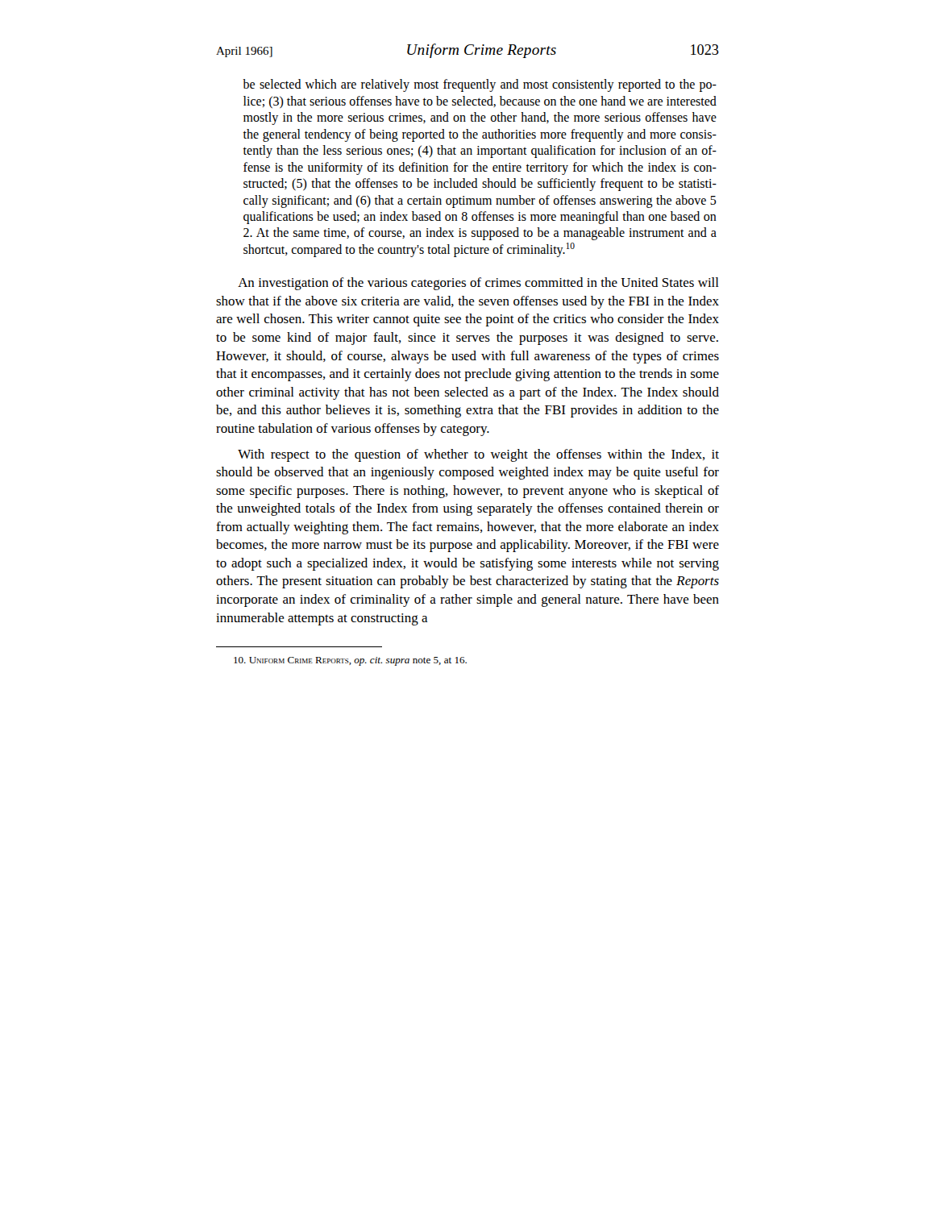April 1966] Uniform Crime Reports 1023
be selected which are relatively most frequently and most consistently reported to the police; (3) that serious offenses have to be selected, because on the one hand we are interested mostly in the more serious crimes, and on the other hand, the more serious offenses have the general tendency of being reported to the authorities more frequently and more consistently than the less serious ones; (4) that an important qualification for inclusion of an offense is the uniformity of its definition for the entire territory for which the index is constructed; (5) that the offenses to be included should be sufficiently frequent to be statistically significant; and (6) that a certain optimum number of offenses answering the above 5 qualifications be used; an index based on 8 offenses is more meaningful than one based on 2. At the same time, of course, an index is supposed to be a manageable instrument and a shortcut, compared to the country's total picture of criminality.10
An investigation of the various categories of crimes committed in the United States will show that if the above six criteria are valid, the seven offenses used by the FBI in the Index are well chosen. This writer cannot quite see the point of the critics who consider the Index to be some kind of major fault, since it serves the purposes it was designed to serve. However, it should, of course, always be used with full awareness of the types of crimes that it encompasses, and it certainly does not preclude giving attention to the trends in some other criminal activity that has not been selected as a part of the Index. The Index should be, and this author believes it is, something extra that the FBI provides in addition to the routine tabulation of various offenses by category.
With respect to the question of whether to weight the offenses within the Index, it should be observed that an ingeniously composed weighted index may be quite useful for some specific purposes. There is nothing, however, to prevent anyone who is skeptical of the unweighted totals of the Index from using separately the offenses contained therein or from actually weighting them. The fact remains, however, that the more elaborate an index becomes, the more narrow must be its purpose and applicability. Moreover, if the FBI were to adopt such a specialized index, it would be satisfying some interests while not serving others. The present situation can probably be best characterized by stating that the Reports incorporate an index of criminality of a rather simple and general nature. There have been innumerable attempts at constructing a
10. Uniform Crime Reports, op. cit. supra note 5, at 16.